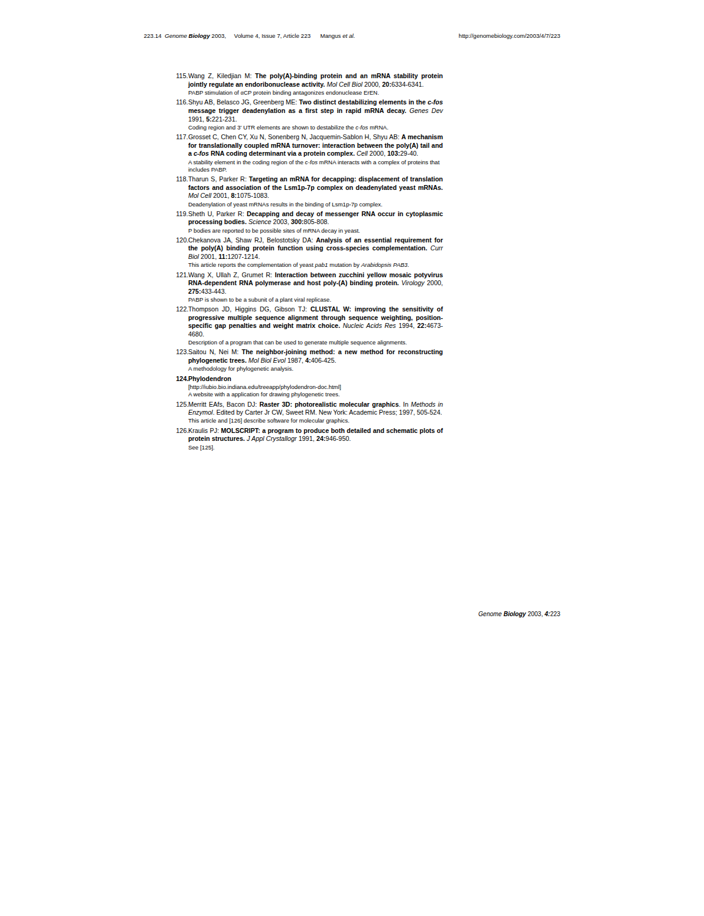223.14 Genome Biology 2003, Volume 4, Issue 7, Article 223 Mangus et al.
http://genomebiology.com/2003/4/7/223
115. Wang Z, Kiledjian M: The poly(A)-binding protein and an mRNA stability protein jointly regulate an endoribonuclease activity. Mol Cell Biol 2000, 20: 6334-6341. PABP stimulation of α CP protein binding antagonizes endonuclease ErEN.
116. Shyu AB, Belasco JG, Greenberg ME: Two distinct destabilizing elements in the c-fos message trigger deadenylation as a first step in rapid mRNA decay. Genes Dev 1991, 5: 221-231. Coding region and 3′ UTR elements are shown to destabilize the c-fos mRNA.
117. Grosset C, Chen CY, Xu N, Sonenberg N, Jacquemin-Sablon H, Shyu AB: A mechanism for translationally coupled mRNA turnover: interaction between the poly(A) tail and a c-fos RNA coding determinant via a protein complex. Cell 2000, 103: 29-40. A stability element in the coding region of the c-fos mRNA interacts with a complex of proteins that includes PABP.
118. Tharun S, Parker R: Targeting an mRNA for decapping: displacement of translation factors and association of the Lsm1p-7p complex on deadenylated yeast mRNAs. Mol Cell 2001, 8: 1075-1083. Deadenylation of yeast mRNAs results in the binding of Lsm1p-7p complex.
119. Sheth U, Parker R: Decapping and decay of messenger RNA occur in cytoplasmic processing bodies. Science 2003, 300: 805-808. P bodies are reported to be possible sites of mRNA decay in yeast.
120. Chekanova JA, Shaw RJ, Belostotsky DA: Analysis of an essential requirement for the poly(A) binding protein function using cross-species complementation. Curr Biol 2001, 11: 1207-1214. This article reports the complementation of yeast pab1 mutation by Arabidopsis PAB3.
121. Wang X, Ullah Z, Grumet R: Interaction between zucchini yellow mosaic potyvirus RNA-dependent RNA polymerase and host poly-(A) binding protein. Virology 2000, 275: 433-443. PABP is shown to be a subunit of a plant viral replicase.
122. Thompson JD, Higgins DG, Gibson TJ: CLUSTAL W: improving the sensitivity of progressive multiple sequence alignment through sequence weighting, position-specific gap penalties and weight matrix choice. Nucleic Acids Res 1994, 22: 4673-4680. Description of a program that can be used to generate multiple sequence alignments.
123. Saitou N, Nei M: The neighbor-joining method: a new method for reconstructing phylogenetic trees. Mol Biol Evol 1987, 4: 406-425. A methodology for phylogenetic analysis.
124. Phylodendron [http://iubio.bio.indiana.edu/treeapp/phylodendron-doc.html] A website with a application for drawing phylogenetic trees.
125. Merritt EAfs, Bacon DJ: Raster 3D: photorealistic molecular graphics. In Methods in Enzymol. Edited by Carter Jr CW, Sweet RM. New York: Academic Press; 1997, 505-524. This article and [126] describe software for molecular graphics.
126. Kraulis PJ: MOLSCRIPT: a program to produce both detailed and schematic plots of protein structures. J Appl Crystallogr 1991, 24: 946-950. See [125].
Genome Biology 2003, 4: 223